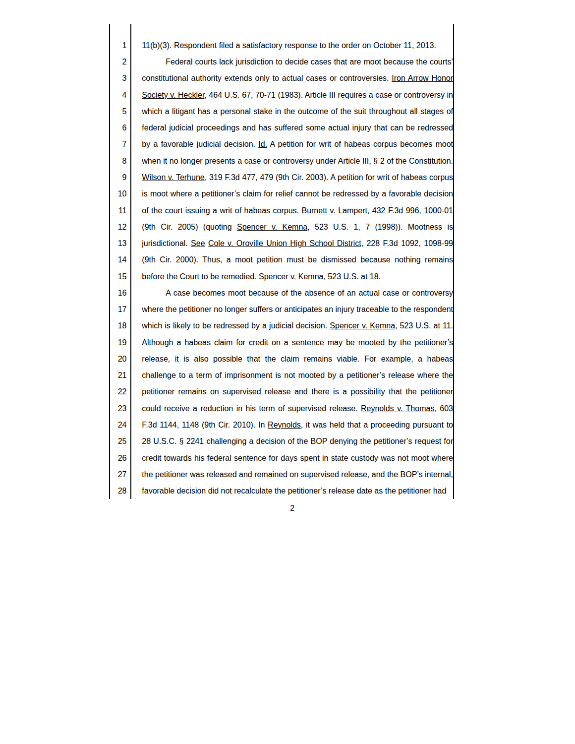1
2
3
4
5
6
7
8
9
10
11
12
13
14
15
16
17
18
19
20
21
22
23
24
25
26
27
28
11(b)(3). Respondent filed a satisfactory response to the order on October 11, 2013.
Federal courts lack jurisdiction to decide cases that are moot because the courts’ constitutional authority extends only to actual cases or controversies. Iron Arrow Honor Society v. Heckler, 464 U.S. 67, 70-71 (1983). Article III requires a case or controversy in which a litigant has a personal stake in the outcome of the suit throughout all stages of federal judicial proceedings and has suffered some actual injury that can be redressed by a favorable judicial decision. Id. A petition for writ of habeas corpus becomes moot when it no longer presents a case or controversy under Article III, § 2 of the Constitution. Wilson v. Terhune, 319 F.3d 477, 479 (9th Cir. 2003). A petition for writ of habeas corpus is moot where a petitioner’s claim for relief cannot be redressed by a favorable decision of the court issuing a writ of habeas corpus. Burnett v. Lampert, 432 F.3d 996, 1000-01 (9th Cir. 2005) (quoting Spencer v. Kemna, 523 U.S. 1, 7 (1998)). Mootness is jurisdictional. See Cole v. Oroville Union High School District, 228 F.3d 1092, 1098-99 (9th Cir. 2000). Thus, a moot petition must be dismissed because nothing remains before the Court to be remedied. Spencer v. Kemna, 523 U.S. at 18.
A case becomes moot because of the absence of an actual case or controversy where the petitioner no longer suffers or anticipates an injury traceable to the respondent which is likely to be redressed by a judicial decision. Spencer v. Kemna, 523 U.S. at 11. Although a habeas claim for credit on a sentence may be mooted by the petitioner’s release, it is also possible that the claim remains viable. For example, a habeas challenge to a term of imprisonment is not mooted by a petitioner’s release where the petitioner remains on supervised release and there is a possibility that the petitioner could receive a reduction in his term of supervised release. Reynolds v. Thomas, 603 F.3d 1144, 1148 (9th Cir. 2010). In Reynolds, it was held that a proceeding pursuant to 28 U.S.C. § 2241 challenging a decision of the BOP denying the petitioner’s request for credit towards his federal sentence for days spent in state custody was not moot where the petitioner was released and remained on supervised release, and the BOP’s internal, favorable decision did not recalculate the petitioner’s release date as the petitioner had
2